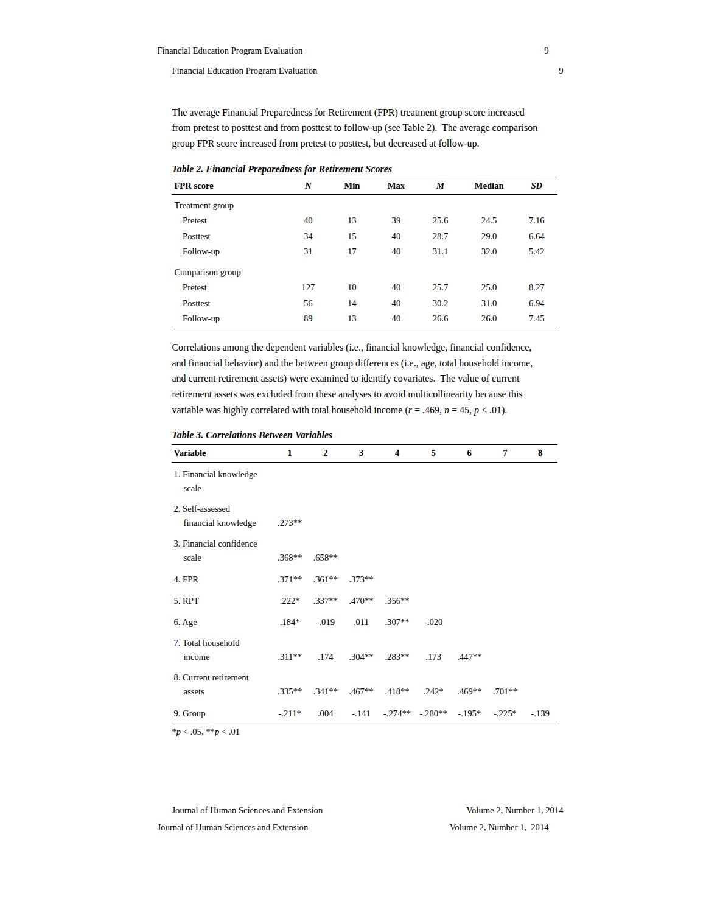Financial Education Program Evaluation 9
Financial Education Program Evaluation 9
The average Financial Preparedness for Retirement (FPR) treatment group score increased from pretest to posttest and from posttest to follow-up (see Table 2). The average comparison group FPR score increased from pretest to posttest, but decreased at follow-up.
Table 2. Financial Preparedness for Retirement Scores
| FPR score | N | Min | Max | M | Median | SD |
| --- | --- | --- | --- | --- | --- | --- |
| Treatment group | | | | | | |
| Pretest | 40 | 13 | 39 | 25.6 | 24.5 | 7.16 |
| Posttest | 34 | 15 | 40 | 28.7 | 29.0 | 6.64 |
| Follow-up | 31 | 17 | 40 | 31.1 | 32.0 | 5.42 |
| Comparison group | | | | | | |
| Pretest | 127 | 10 | 40 | 25.7 | 25.0 | 8.27 |
| Posttest | 56 | 14 | 40 | 30.2 | 31.0 | 6.94 |
| Follow-up | 89 | 13 | 40 | 26.6 | 26.0 | 7.45 |
Correlations among the dependent variables (i.e., financial knowledge, financial confidence, and financial behavior) and the between group differences (i.e., age, total household income, and current retirement assets) were examined to identify covariates. The value of current retirement assets was excluded from these analyses to avoid multicollinearity because this variable was highly correlated with total household income (r = .469, n = 45, p < .01).
Table 3. Correlations Between Variables
| Variable | 1 | 2 | 3 | 4 | 5 | 6 | 7 | 8 |
| --- | --- | --- | --- | --- | --- | --- | --- | --- |
| 1. Financial knowledge scale | | | | | | | | |
| 2. Self-assessed financial knowledge | .273** | | | | | | | |
| 3. Financial confidence scale | .368** | .658** | | | | | | |
| 4. FPR | .371** | .361** | .373** | | | | | |
| 5. RPT | .222* | .337** | .470** | .356** | | | | |
| 6. Age | .184* | -.019 | .011 | .307** | -.020 | | | |
| 7. Total household income | .311** | .174 | .304** | .283** | .173 | .447** | | |
| 8. Current retirement assets | .335** | .341** | .467** | .418** | .242* | .469** | .701** | |
| 9. Group | -.211* | .004 | -.141 | -.274** | -.280** | -.195* | -.225* | -.139 |
*p < .05, **p < .01
Journal of Human Sciences and Extension Volume 2, Number 1, 2014
Journal of Human Sciences and Extension Volume 2, Number 1, 2014